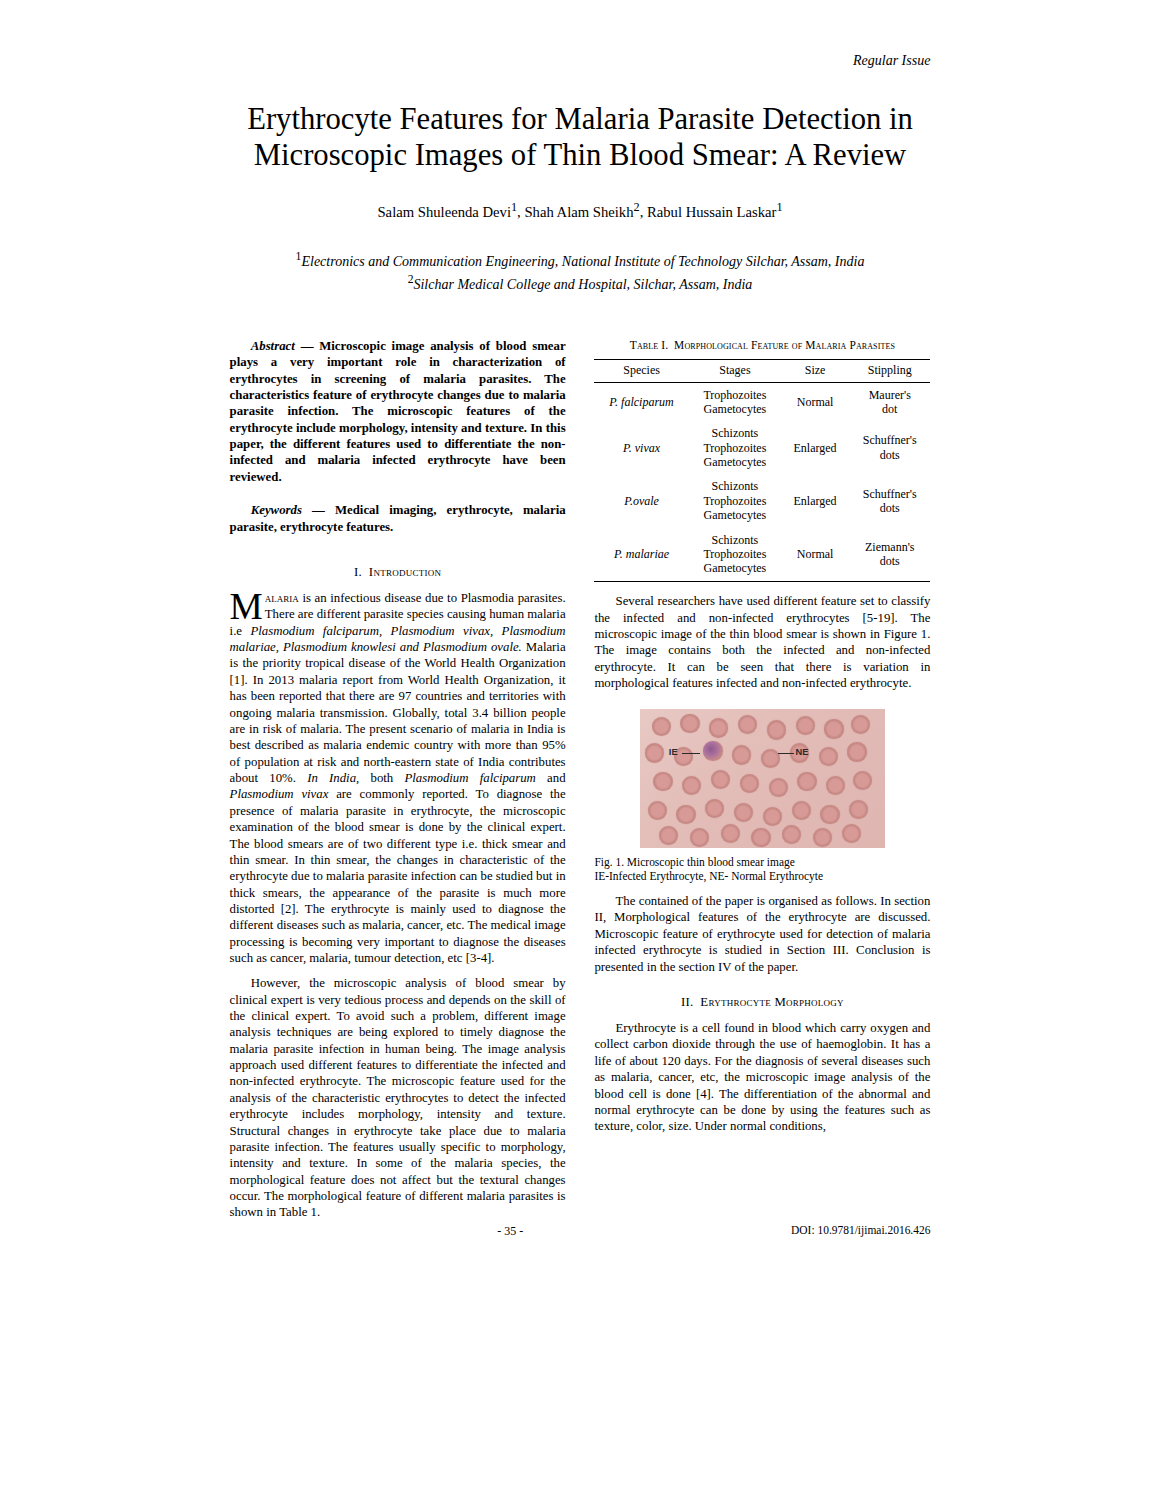Regular Issue
Erythrocyte Features for Malaria Parasite Detection in
Microscopic Images of Thin Blood Smear: A Review
Salam Shuleenda Devi1, Shah Alam Sheikh2, Rabul Hussain Laskar1
1Electronics and Communication Engineering, National Institute of Technology Silchar, Assam, India
2Silchar Medical College and Hospital, Silchar, Assam, India
Abstract — Microscopic image analysis of blood smear plays a very important role in characterization of erythrocytes in screening of malaria parasites. The characteristics feature of erythrocyte changes due to malaria parasite infection. The microscopic features of the erythrocyte include morphology, intensity and texture. In this paper, the different features used to differentiate the non-infected and malaria infected erythrocyte have been reviewed.
Keywords — Medical imaging, erythrocyte, malaria parasite, erythrocyte features.
I. Introduction
Malaria is an infectious disease due to Plasmodia parasites. There are different parasite species causing human malaria i.e Plasmodium falciparum, Plasmodium vivax, Plasmodium malariae, Plasmodium knowlesi and Plasmodium ovale. Malaria is the priority tropical disease of the World Health Organization [1]. In 2013 malaria report from World Health Organization, it has been reported that there are 97 countries and territories with ongoing malaria transmission. Globally, total 3.4 billion people are in risk of malaria. The present scenario of malaria in India is best described as malaria endemic country with more than 95% of population at risk and north-eastern state of India contributes about 10%. In India, both Plasmodium falciparum and Plasmodium vivax are commonly reported. To diagnose the presence of malaria parasite in erythrocyte, the microscopic examination of the blood smear is done by the clinical expert. The blood smears are of two different type i.e. thick smear and thin smear. In thin smear, the changes in characteristic of the erythrocyte due to malaria parasite infection can be studied but in thick smears, the appearance of the parasite is much more distorted [2]. The erythrocyte is mainly used to diagnose the different diseases such as malaria, cancer, etc. The medical image processing is becoming very important to diagnose the diseases such as cancer, malaria, tumour detection, etc [3-4].
However, the microscopic analysis of blood smear by clinical expert is very tedious process and depends on the skill of the clinical expert. To avoid such a problem, different image analysis techniques are being explored to timely diagnose the malaria parasite infection in human being. The image analysis approach used different features to differentiate the infected and non-infected erythrocyte. The microscopic feature used for the analysis of the characteristic erythrocytes to detect the infected erythrocyte includes morphology, intensity and texture. Structural changes in erythrocyte take place due to malaria parasite infection. The features usually specific to morphology, intensity and texture. In some of the malaria species, the morphological feature does not affect but the textural changes occur. The morphological feature of different malaria parasites is shown in Table 1.
Table I. Morphological Feature of Malaria Parasites
| Species | Stages | Size | Stippling |
| --- | --- | --- | --- |
| P. falciparum | Trophozoites Gametocytes | Normal | Maurer's dot |
| P. vivax | Schizonts Trophozoites Gametocytes | Enlarged | Schuffner's dots |
| P.ovale | Schizonts Trophozoites Gametocytes | Enlarged | Schuffner's dots |
| P. malariae | Schizonts Trophozoites Gametocytes | Normal | Ziemann's dots |
Several researchers have used different feature set to classify the infected and non-infected erythrocytes [5-19]. The microscopic image of the thin blood smear is shown in Figure 1. The image contains both the infected and non-infected erythrocyte. It can be seen that there is variation in morphological features infected and non-infected erythrocyte.
IE
NE
Fig. 1. Microscopic thin blood smear image
IE-Infected Erythrocyte, NE- Normal Erythrocyte
The contained of the paper is organised as follows. In section II, Morphological features of the erythrocyte are discussed. Microscopic feature of erythrocyte used for detection of malaria infected erythrocyte is studied in Section III. Conclusion is presented in the section IV of the paper.
II. Erythrocyte Morphology
Erythrocyte is a cell found in blood which carry oxygen and collect carbon dioxide through the use of haemoglobin. It has a life of about 120 days. For the diagnosis of several diseases such as malaria, cancer, etc, the microscopic image analysis of the blood cell is done [4]. The differentiation of the abnormal and normal erythrocyte can be done by using the features such as texture, color, size. Under normal conditions,
- 35 -
DOI: 10.9781/ijimai.2016.426